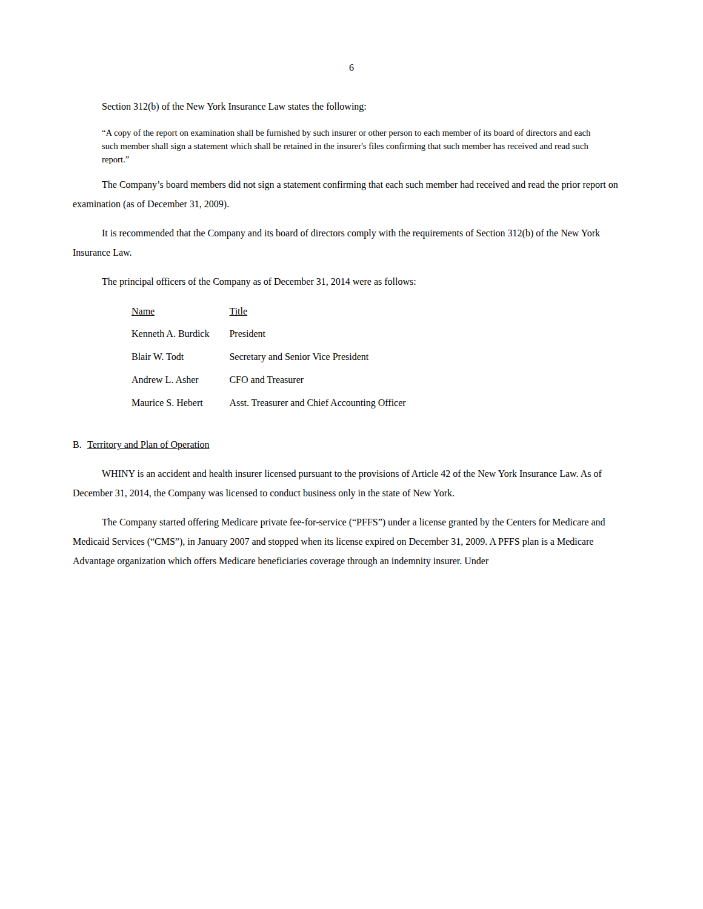6
Section 312(b) of the New York Insurance Law states the following:
“A copy of the report on examination shall be furnished by such insurer or other person to each member of its board of directors and each such member shall sign a statement which shall be retained in the insurer's files confirming that such member has received and read such report.”
The Company’s board members did not sign a statement confirming that each such member had received and read the prior report on examination (as of December 31, 2009).
It is recommended that the Company and its board of directors comply with the requirements of Section 312(b) of the New York Insurance Law.
The principal officers of the Company as of December 31, 2014 were as follows:
| Name | Title |
| --- | --- |
| Kenneth A. Burdick | President |
| Blair W. Todt | Secretary and Senior Vice President |
| Andrew L. Asher | CFO and Treasurer |
| Maurice S. Hebert | Asst. Treasurer and Chief Accounting Officer |
B. Territory and Plan of Operation
WHINY is an accident and health insurer licensed pursuant to the provisions of Article 42 of the New York Insurance Law. As of December 31, 2014, the Company was licensed to conduct business only in the state of New York.
The Company started offering Medicare private fee-for-service (“PFFS”) under a license granted by the Centers for Medicare and Medicaid Services (“CMS”), in January 2007 and stopped when its license expired on December 31, 2009. A PFFS plan is a Medicare Advantage organization which offers Medicare beneficiaries coverage through an indemnity insurer. Under